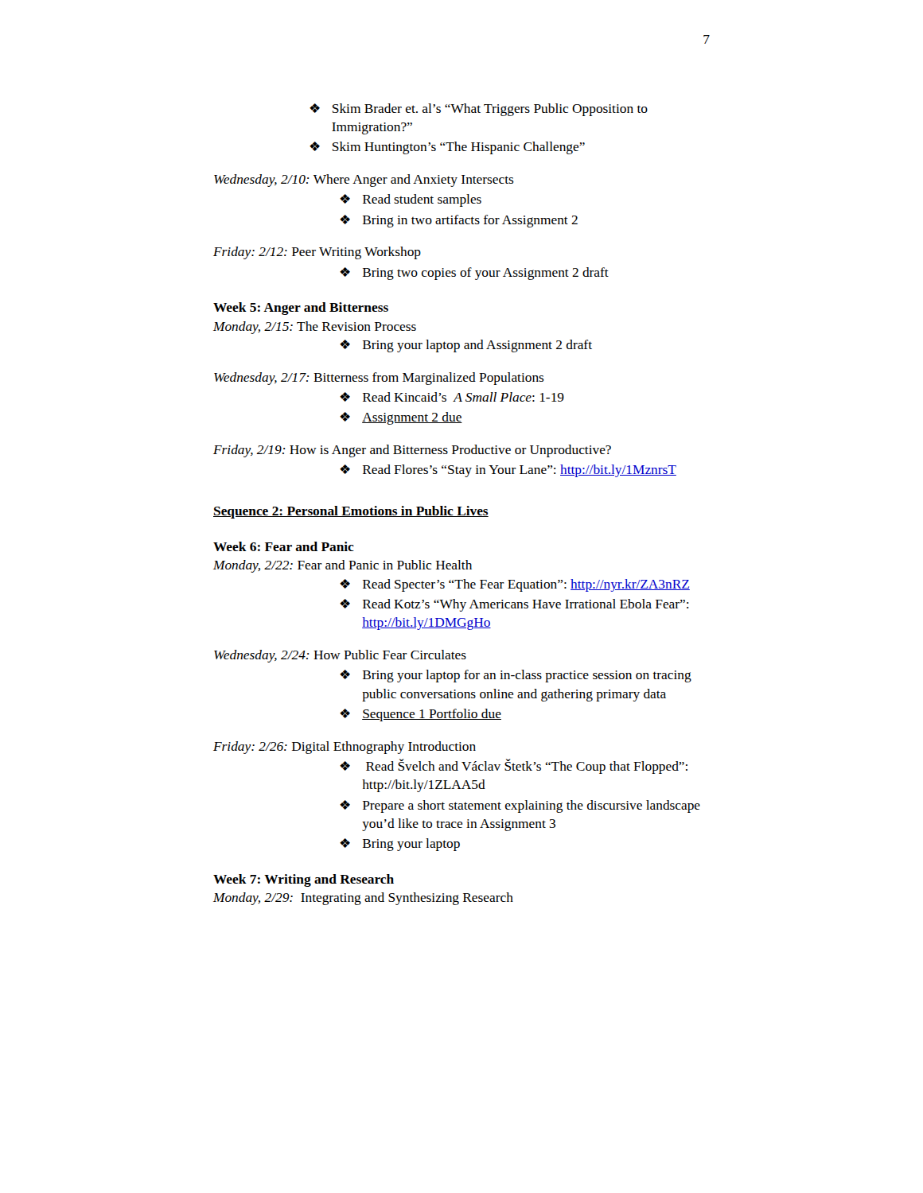7
Skim Brader et. al’s “What Triggers Public Opposition to Immigration?”
Skim Huntington’s “The Hispanic Challenge”
Wednesday, 2/10: Where Anger and Anxiety Intersects
Read student samples
Bring in two artifacts for Assignment 2
Friday: 2/12: Peer Writing Workshop
Bring two copies of your Assignment 2 draft
Week 5: Anger and Bitterness
Monday, 2/15: The Revision Process
Bring your laptop and Assignment 2 draft
Wednesday, 2/17: Bitterness from Marginalized Populations
Read Kincaid’s A Small Place: 1-19
Assignment 2 due
Friday, 2/19: How is Anger and Bitterness Productive or Unproductive?
Read Flores’s “Stay in Your Lane”: http://bit.ly/1MznrsT
Sequence 2: Personal Emotions in Public Lives
Week 6: Fear and Panic
Monday, 2/22: Fear and Panic in Public Health
Read Specter’s “The Fear Equation”: http://nyr.kr/ZA3nRZ
Read Kotz’s “Why Americans Have Irrational Ebola Fear”:
http://bit.ly/1DMGgHo
Wednesday, 2/24: How Public Fear Circulates
Bring your laptop for an in-class practice session on tracing public conversations online and gathering primary data
Sequence 1 Portfolio due
Friday: 2/26: Digital Ethnography Introduction
Read Švelch and Václav Štetk’s “The Coup that Flopped”: http://bit.ly/1ZLAA5d
Prepare a short statement explaining the discursive landscape you’d like to trace in Assignment 3
Bring your laptop
Week 7: Writing and Research
Monday, 2/29: Integrating and Synthesizing Research